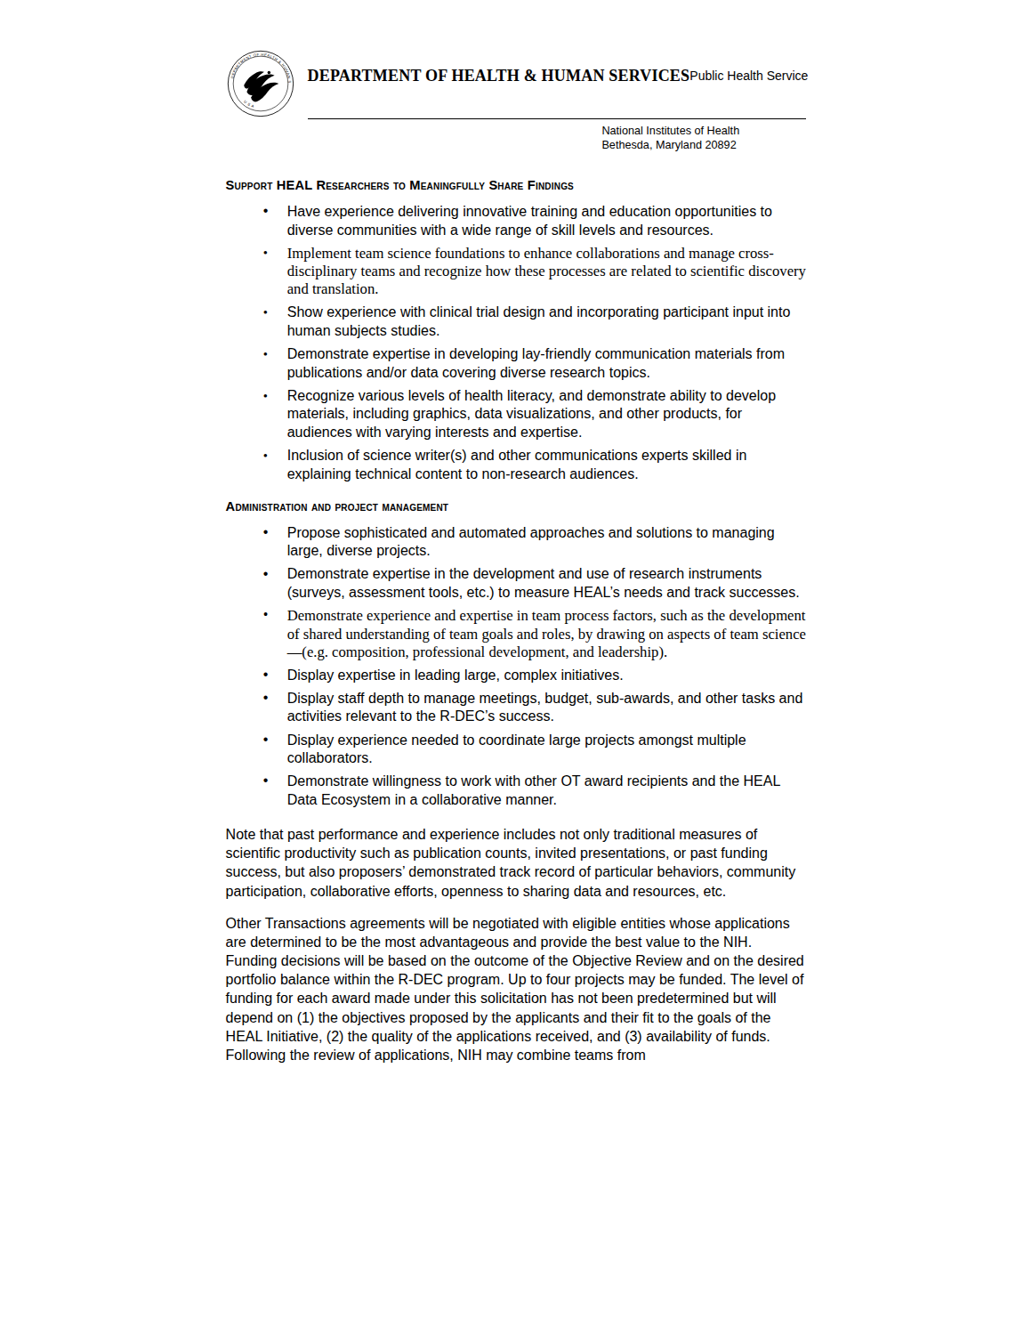DEPARTMENT OF HEALTH & HUMAN SERVICES U S A
DEPARTMENT OF HEALTH & HUMAN SERVICES
Public Health Service
National Institutes of Health
Bethesda, Maryland 20892
Support HEAL Researchers to Meaningfully Share Findings
Have experience delivering innovative training and education opportunities to diverse communities with a wide range of skill levels and resources.
Implement team science foundations to enhance collaborations and manage cross-disciplinary teams and recognize how these processes are related to scientific discovery and translation.
Show experience with clinical trial design and incorporating participant input into human subjects studies.
Demonstrate expertise in developing lay-friendly communication materials from publications and/or data covering diverse research topics.
Recognize various levels of health literacy, and demonstrate ability to develop materials, including graphics, data visualizations, and other products, for audiences with varying interests and expertise.
Inclusion of science writer(s) and other communications experts skilled in explaining technical content to non-research audiences.
Administration and project management
Propose sophisticated and automated approaches and solutions to managing large, diverse projects.
Demonstrate expertise in the development and use of research instruments (surveys, assessment tools, etc.) to measure HEAL’s needs and track successes.
Demonstrate experience and expertise in team process factors, such as the development of shared understanding of team goals and roles, by drawing on aspects of team science—(e.g. composition, professional development, and leadership).
Display expertise in leading large, complex initiatives.
Display staff depth to manage meetings, budget, sub-awards, and other tasks and activities relevant to the R-DEC’s success.
Display experience needed to coordinate large projects amongst multiple collaborators.
Demonstrate willingness to work with other OT award recipients and the HEAL Data Ecosystem in a collaborative manner.
Note that past performance and experience includes not only traditional measures of scientific productivity such as publication counts, invited presentations, or past funding success, but also proposers’ demonstrated track record of particular behaviors, community participation, collaborative efforts, openness to sharing data and resources, etc.
Other Transactions agreements will be negotiated with eligible entities whose applications are determined to be the most advantageous and provide the best value to the NIH. Funding decisions will be based on the outcome of the Objective Review and on the desired portfolio balance within the R-DEC program. Up to four projects may be funded. The level of funding for each award made under this solicitation has not been predetermined but will depend on (1) the objectives proposed by the applicants and their fit to the goals of the HEAL Initiative, (2) the quality of the applications received, and (3) availability of funds. Following the review of applications, NIH may combine teams from